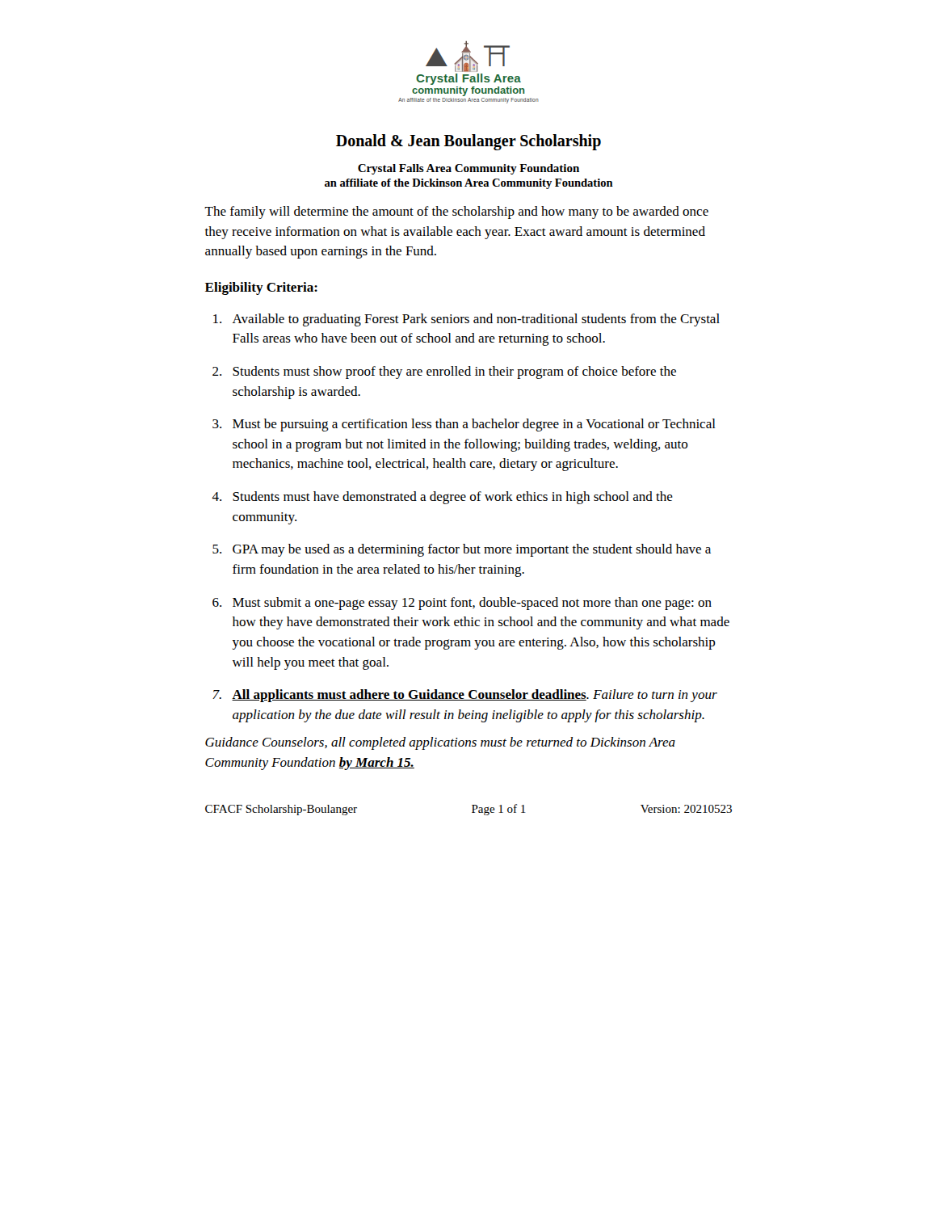⛰⛪⛩
Crystal Falls Area
community foundation
An affiliate of the Dickinson Area Community Foundation
Donald & Jean Boulanger Scholarship
Crystal Falls Area Community Foundation
an affiliate of the Dickinson Area Community Foundation
The family will determine the amount of the scholarship and how many to be awarded once they receive information on what is available each year. Exact award amount is determined annually based upon earnings in the Fund.
Eligibility Criteria:
Available to graduating Forest Park seniors and non-traditional students from the Crystal Falls areas who have been out of school and are returning to school.
Students must show proof they are enrolled in their program of choice before the scholarship is awarded.
Must be pursuing a certification less than a bachelor degree in a Vocational or Technical school in a program but not limited in the following; building trades, welding, auto mechanics, machine tool, electrical, health care, dietary or agriculture.
Students must have demonstrated a degree of work ethics in high school and the community.
GPA may be used as a determining factor but more important the student should have a firm foundation in the area related to his/her training.
Must submit a one-page essay 12 point font, double-spaced not more than one page: on how they have demonstrated their work ethic in school and the community and what made you choose the vocational or trade program you are entering. Also, how this scholarship will help you meet that goal.
All applicants must adhere to Guidance Counselor deadlines. Failure to turn in your application by the due date will result in being ineligible to apply for this scholarship.
Guidance Counselors, all completed applications must be returned to Dickinson Area Community Foundation by March 15.
CFACF Scholarship-Boulanger
Page 1 of 1
Version: 20210523